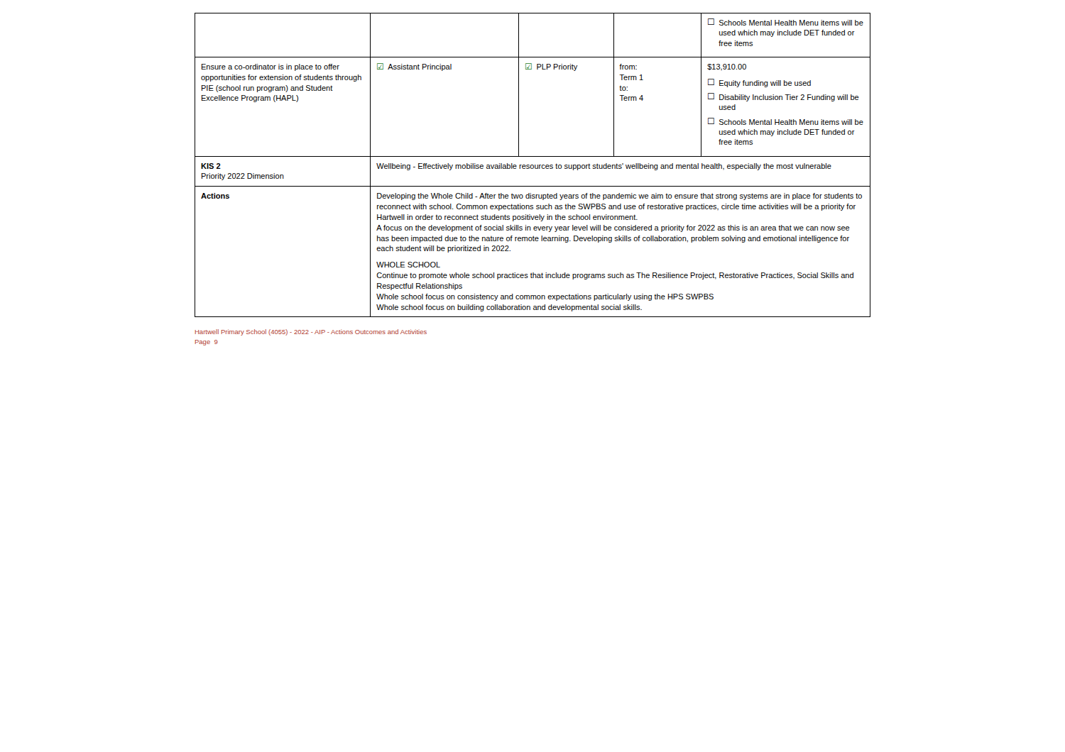| | | | | Schools Mental Health Menu items will be used which may include DET funded or free items |
| Ensure a co-ordinator is in place to offer opportunities for extension of students through PIE (school run program) and Student Excellence Program (HAPL) | Assistant Principal | PLP Priority | from: Term 1 to: Term 4 | $13,910.00 Equity funding will be used Disability Inclusion Tier 2 Funding will be used Schools Mental Health Menu items will be used which may include DET funded or free items |
| KIS 2 Priority 2022 Dimension | Wellbeing - Effectively mobilise available resources to support students' wellbeing and mental health, especially the most vulnerable |
| Actions | Developing the Whole Child - After the two disrupted years of the pandemic we aim to ensure that strong systems are in place for students to reconnect with school. Common expectations such as the SWPBS and use of restorative practices, circle time activities will be a priority for Hartwell in order to reconnect students positively in the school environment. A focus on the development of social skills in every year level will be considered a priority for 2022 as this is an area that we can now see has been impacted due to the nature of remote learning. Developing skills of collaboration, problem solving and emotional intelligence for each student will be prioritized in 2022. WHOLE SCHOOL Continue to promote whole school practices that include programs such as The Resilience Project, Restorative Practices, Social Skills and Respectful Relationships Whole school focus on consistency and common expectations particularly using the HPS SWPBS Whole school focus on building collaboration and developmental social skills. |
Hartwell Primary School (4055) - 2022 - AIP - Actions Outcomes and Activities Page 9